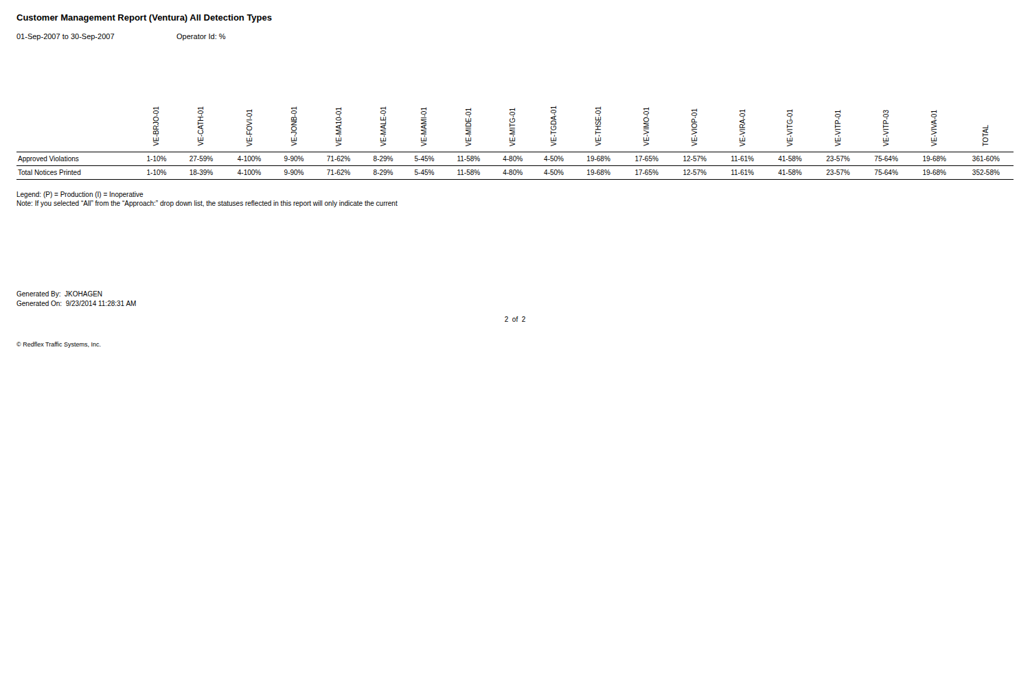Customer Management Report (Ventura) All Detection Types
01-Sep-2007 to 30-Sep-2007 Operator Id: %
| | VE-BRJO-01 | VE-CATH-01 | VE-FOVI-01 | VE-JONB-01 | VE-MA10-01 | VE-MALE-01 | VE-MAMI-01 | VE-MIDE-01 | VE-MITG-01 | VE-TGDA-01 | VE-THSE-01 | VE-VIMO-01 | VE-VIOP-01 | VE-VIRA-01 | VE-VITG-01 | VE-VITP-01 | VE-VITP-03 | VE-VIVA-01 | TOTAL |
| --- | --- | --- | --- | --- | --- | --- | --- | --- | --- | --- | --- | --- | --- | --- | --- | --- | --- | --- | --- |
| Approved Violations | 1-10% | 27-59% | 4-100% | 9-90% | 71-62% | 8-29% | 5-45% | 11-58% | 4-80% | 4-50% | 19-68% | 17-65% | 12-57% | 11-61% | 41-58% | 23-57% | 75-64% | 19-68% | 361-60% |
| Total Notices Printed | 1-10% | 18-39% | 4-100% | 9-90% | 71-62% | 8-29% | 5-45% | 11-58% | 4-80% | 4-50% | 19-68% | 17-65% | 12-57% | 11-61% | 41-58% | 23-57% | 75-64% | 19-68% | 352-58% |
Legend: (P) = Production (I) = Inoperative
Note: If you selected “All” from the “Approach:” drop down list, the statuses reflected in this report will only indicate the current
Generated By: JKOHAGEN
Generated On: 9/23/2014 11:28:31 AM
2 of 2
© Redflex Traffic Systems, Inc.